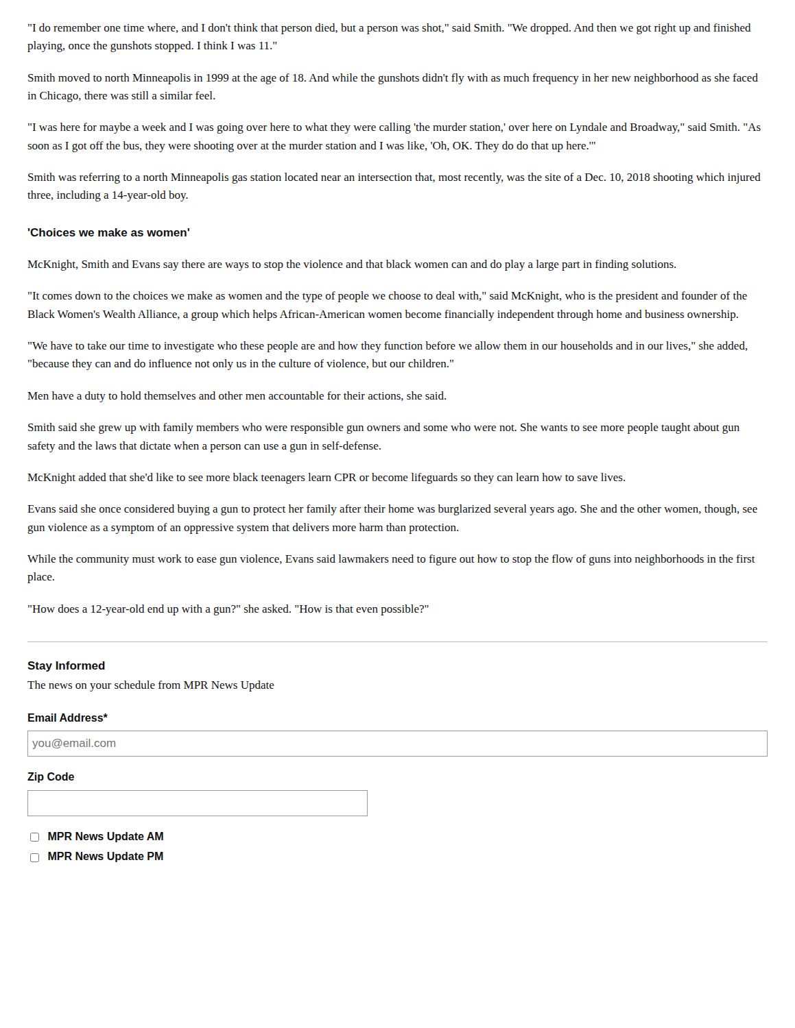"I do remember one time where, and I don't think that person died, but a person was shot," said Smith. "We dropped. And then we got right up and finished playing, once the gunshots stopped. I think I was 11."
Smith moved to north Minneapolis in 1999 at the age of 18. And while the gunshots didn't fly with as much frequency in her new neighborhood as she faced in Chicago, there was still a similar feel.
"I was here for maybe a week and I was going over here to what they were calling 'the murder station,' over here on Lyndale and Broadway," said Smith. "As soon as I got off the bus, they were shooting over at the murder station and I was like, 'Oh, OK. They do do that up here.'"
Smith was referring to a north Minneapolis gas station located near an intersection that, most recently, was the site of a Dec. 10, 2018 shooting which injured three, including a 14-year-old boy.
'Choices we make as women'
McKnight, Smith and Evans say there are ways to stop the violence and that black women can and do play a large part in finding solutions.
"It comes down to the choices we make as women and the type of people we choose to deal with," said McKnight, who is the president and founder of the Black Women's Wealth Alliance, a group which helps African-American women become financially independent through home and business ownership.
"We have to take our time to investigate who these people are and how they function before we allow them in our households and in our lives," she added, "because they can and do influence not only us in the culture of violence, but our children."
Men have a duty to hold themselves and other men accountable for their actions, she said.
Smith said she grew up with family members who were responsible gun owners and some who were not. She wants to see more people taught about gun safety and the laws that dictate when a person can use a gun in self-defense.
McKnight added that she'd like to see more black teenagers learn CPR or become lifeguards so they can learn how to save lives.
Evans said she once considered buying a gun to protect her family after their home was burglarized several years ago. She and the other women, though, see gun violence as a symptom of an oppressive system that delivers more harm than protection.
While the community must work to ease gun violence, Evans said lawmakers need to figure out how to stop the flow of guns into neighborhoods in the first place.
"How does a 12-year-old end up with a gun?" she asked. "How is that even possible?"
Stay Informed
The news on your schedule from MPR News Update
Email Address* Zip Code
MPR News Update AM
MPR News Update PM